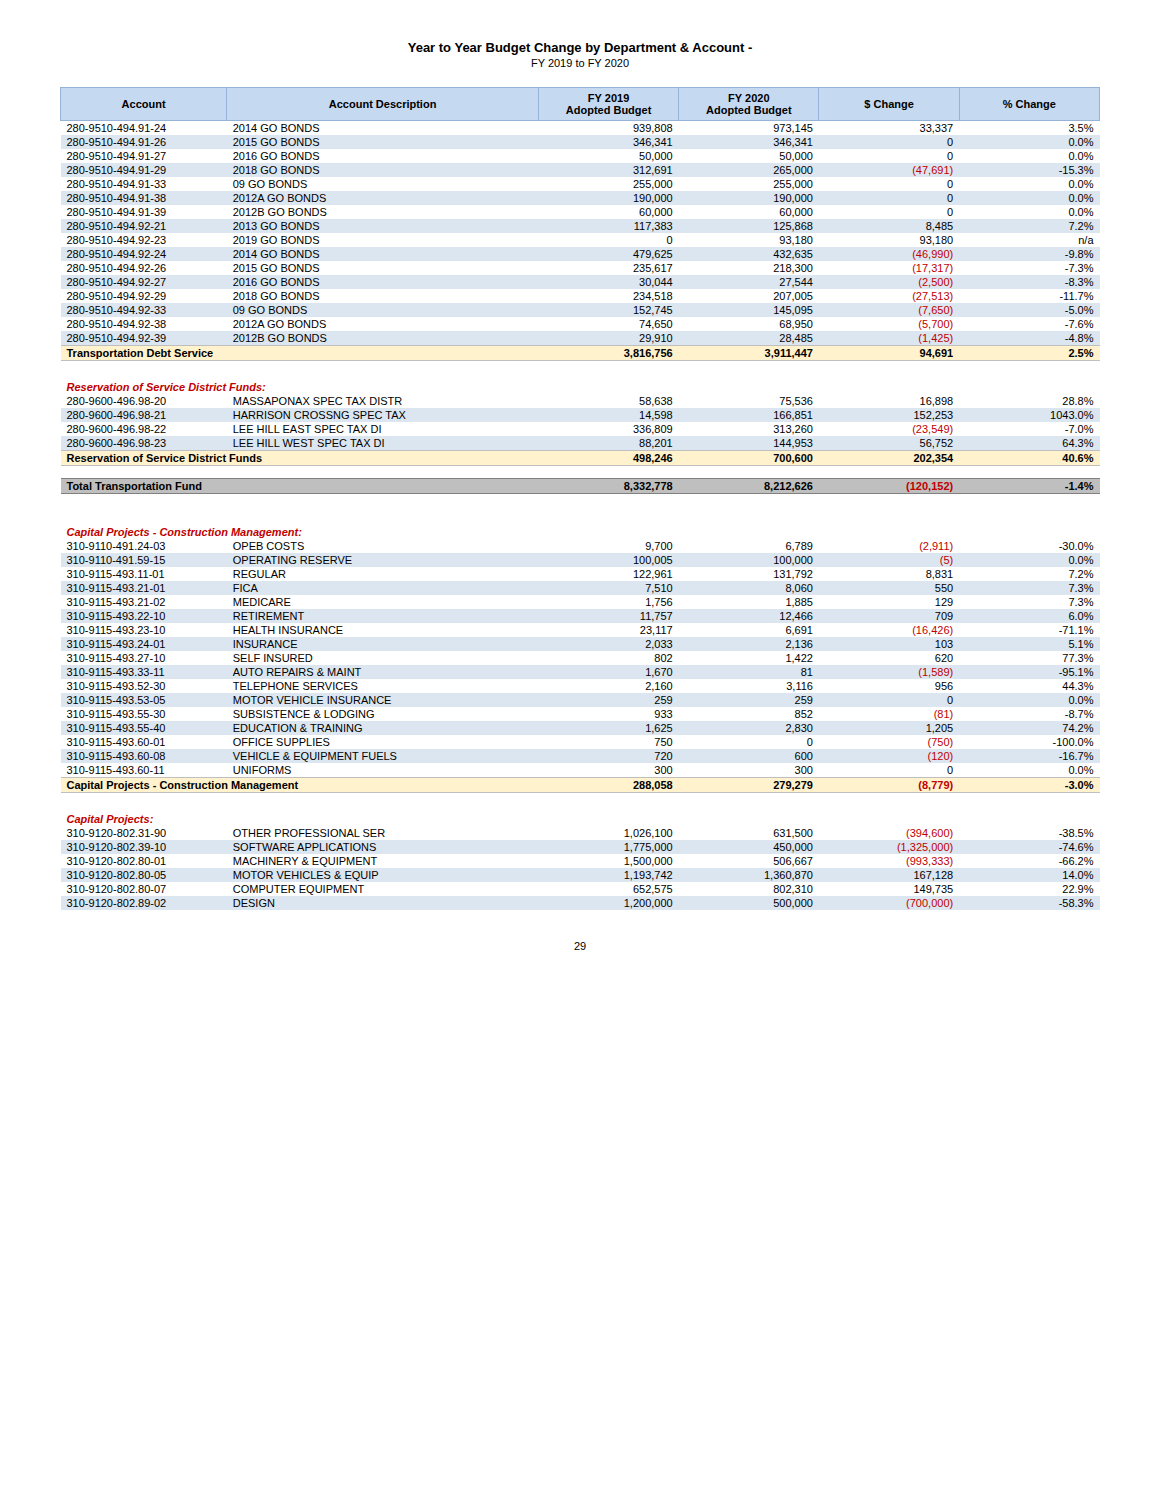Year to Year Budget Change by Department & Account -
FY 2019 to FY 2020
| Account | Account Description | FY 2019 Adopted Budget | FY 2020 Adopted Budget | $ Change | % Change |
| --- | --- | --- | --- | --- | --- |
| 280-9510-494.91-24 | 2014 GO BONDS | 939,808 | 973,145 | 33,337 | 3.5% |
| 280-9510-494.91-26 | 2015 GO BONDS | 346,341 | 346,341 | 0 | 0.0% |
| 280-9510-494.91-27 | 2016 GO BONDS | 50,000 | 50,000 | 0 | 0.0% |
| 280-9510-494.91-29 | 2018 GO BONDS | 312,691 | 265,000 | (47,691) | -15.3% |
| 280-9510-494.91-33 | 09 GO BONDS | 255,000 | 255,000 | 0 | 0.0% |
| 280-9510-494.91-38 | 2012A GO BONDS | 190,000 | 190,000 | 0 | 0.0% |
| 280-9510-494.91-39 | 2012B GO BONDS | 60,000 | 60,000 | 0 | 0.0% |
| 280-9510-494.92-21 | 2013 GO BONDS | 117,383 | 125,868 | 8,485 | 7.2% |
| 280-9510-494.92-23 | 2019 GO BONDS | 0 | 93,180 | 93,180 | n/a |
| 280-9510-494.92-24 | 2014 GO BONDS | 479,625 | 432,635 | (46,990) | -9.8% |
| 280-9510-494.92-26 | 2015 GO BONDS | 235,617 | 218,300 | (17,317) | -7.3% |
| 280-9510-494.92-27 | 2016 GO BONDS | 30,044 | 27,544 | (2,500) | -8.3% |
| 280-9510-494.92-29 | 2018 GO BONDS | 234,518 | 207,005 | (27,513) | -11.7% |
| 280-9510-494.92-33 | 09 GO BONDS | 152,745 | 145,095 | (7,650) | -5.0% |
| 280-9510-494.92-38 | 2012A GO BONDS | 74,650 | 68,950 | (5,700) | -7.6% |
| 280-9510-494.92-39 | 2012B GO BONDS | 29,910 | 28,485 | (1,425) | -4.8% |
| Transportation Debt Service | 3,816,756 | 3,911,447 | 94,691 | 2.5% |
| Reservation of Service District Funds: |
| 280-9600-496.98-20 | MASSAPONAX SPEC TAX DISTR | 58,638 | 75,536 | 16,898 | 28.8% |
| 280-9600-496.98-21 | HARRISON CROSSNG SPEC TAX | 14,598 | 166,851 | 152,253 | 1043.0% |
| 280-9600-496.98-22 | LEE HILL EAST SPEC TAX DI | 336,809 | 313,260 | (23,549) | -7.0% |
| 280-9600-496.98-23 | LEE HILL WEST SPEC TAX DI | 88,201 | 144,953 | 56,752 | 64.3% |
| Reservation of Service District Funds | 498,246 | 700,600 | 202,354 | 40.6% |
| Total Transportation Fund | 8,332,778 | 8,212,626 | (120,152) | -1.4% |
| Capital Projects - Construction Management: |
| 310-9110-491.24-03 | OPEB COSTS | 9,700 | 6,789 | (2,911) | -30.0% |
| 310-9110-491.59-15 | OPERATING RESERVE | 100,005 | 100,000 | (5) | 0.0% |
| 310-9115-493.11-01 | REGULAR | 122,961 | 131,792 | 8,831 | 7.2% |
| 310-9115-493.21-01 | FICA | 7,510 | 8,060 | 550 | 7.3% |
| 310-9115-493.21-02 | MEDICARE | 1,756 | 1,885 | 129 | 7.3% |
| 310-9115-493.22-10 | RETIREMENT | 11,757 | 12,466 | 709 | 6.0% |
| 310-9115-493.23-10 | HEALTH INSURANCE | 23,117 | 6,691 | (16,426) | -71.1% |
| 310-9115-493.24-01 | INSURANCE | 2,033 | 2,136 | 103 | 5.1% |
| 310-9115-493.27-10 | SELF INSURED | 802 | 1,422 | 620 | 77.3% |
| 310-9115-493.33-11 | AUTO REPAIRS & MAINT | 1,670 | 81 | (1,589) | -95.1% |
| 310-9115-493.52-30 | TELEPHONE SERVICES | 2,160 | 3,116 | 956 | 44.3% |
| 310-9115-493.53-05 | MOTOR VEHICLE INSURANCE | 259 | 259 | 0 | 0.0% |
| 310-9115-493.55-30 | SUBSISTENCE & LODGING | 933 | 852 | (81) | -8.7% |
| 310-9115-493.55-40 | EDUCATION & TRAINING | 1,625 | 2,830 | 1,205 | 74.2% |
| 310-9115-493.60-01 | OFFICE SUPPLIES | 750 | 0 | (750) | -100.0% |
| 310-9115-493.60-08 | VEHICLE & EQUIPMENT FUELS | 720 | 600 | (120) | -16.7% |
| 310-9115-493.60-11 | UNIFORMS | 300 | 300 | 0 | 0.0% |
| Capital Projects - Construction Management | 288,058 | 279,279 | (8,779) | -3.0% |
| Capital Projects: |
| 310-9120-802.31-90 | OTHER PROFESSIONAL SER | 1,026,100 | 631,500 | (394,600) | -38.5% |
| 310-9120-802.39-10 | SOFTWARE APPLICATIONS | 1,775,000 | 450,000 | (1,325,000) | -74.6% |
| 310-9120-802.80-01 | MACHINERY & EQUIPMENT | 1,500,000 | 506,667 | (993,333) | -66.2% |
| 310-9120-802.80-05 | MOTOR VEHICLES & EQUIP | 1,193,742 | 1,360,870 | 167,128 | 14.0% |
| 310-9120-802.80-07 | COMPUTER EQUIPMENT | 652,575 | 802,310 | 149,735 | 22.9% |
| 310-9120-802.89-02 | DESIGN | 1,200,000 | 500,000 | (700,000) | -58.3% |
29